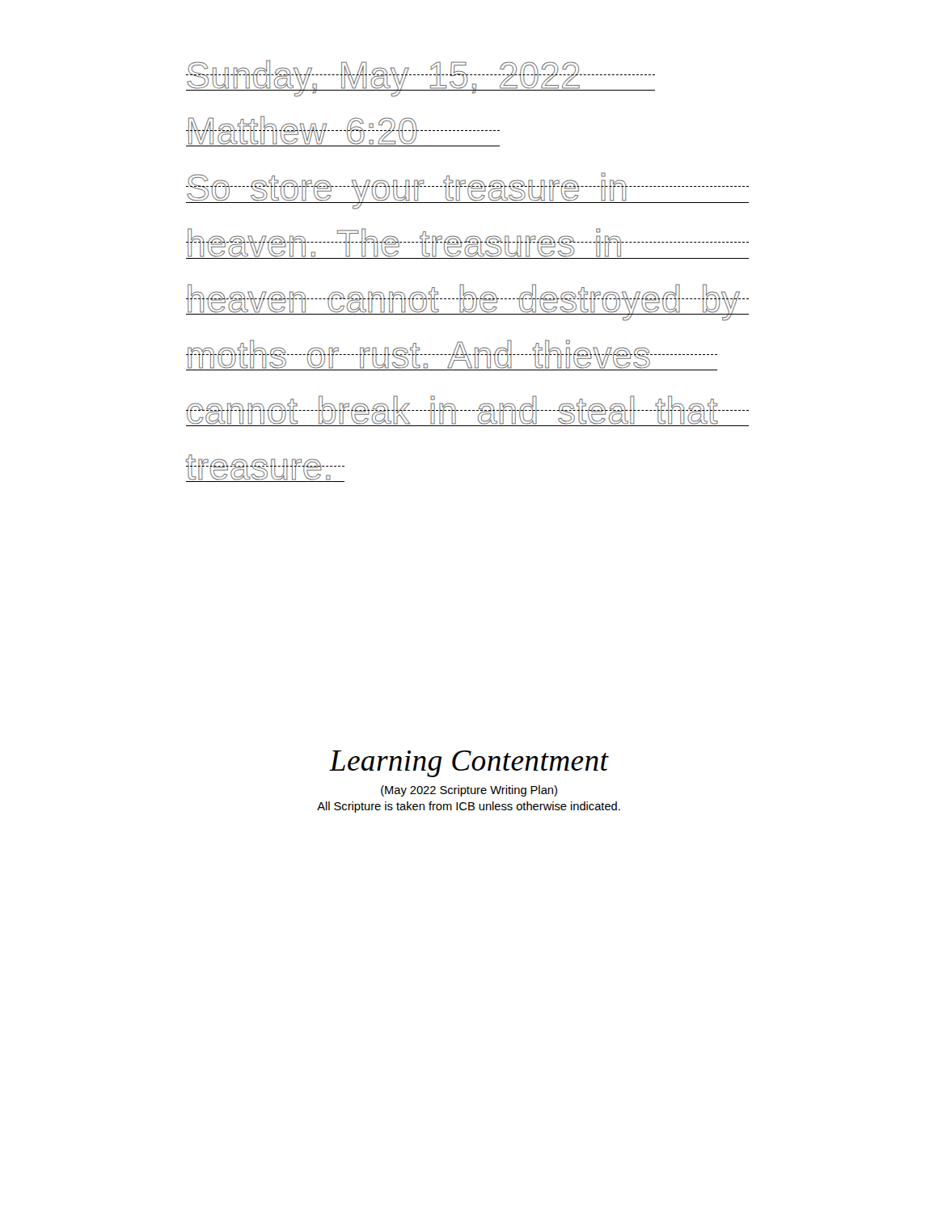Sunday, May 15, 2022
Matthew 6:20
So store your treasure in
heaven. The treasures in
heaven cannot be destroyed by
moths or rust. And thieves
cannot break in and steal that
treasure.
Learning Contentment
(May 2022 Scripture Writing Plan)
All Scripture is taken from ICB unless otherwise indicated.